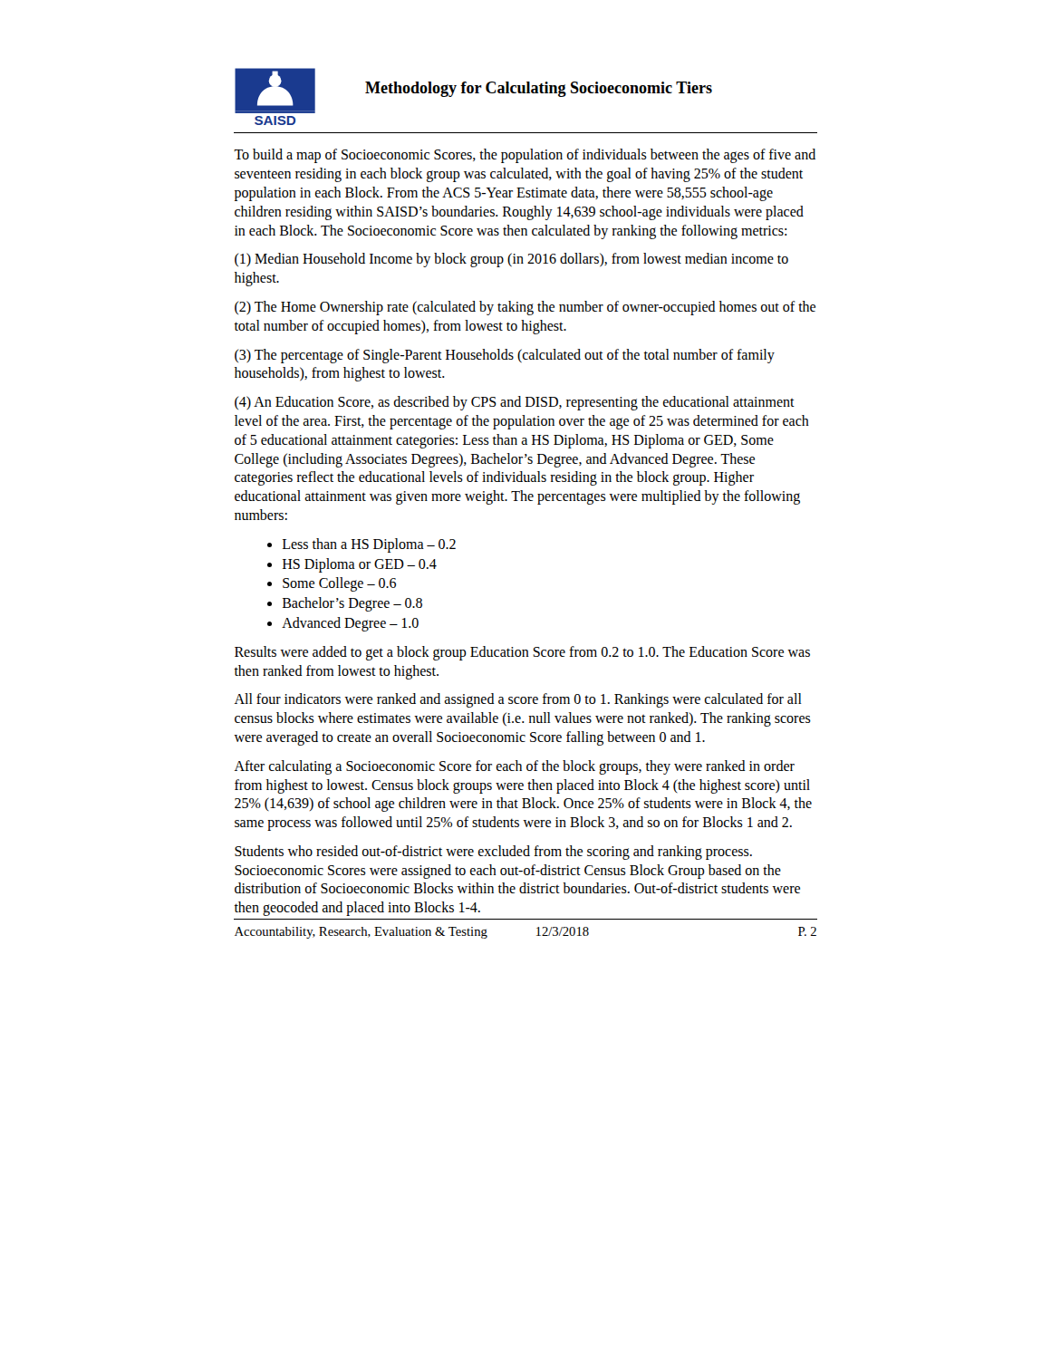SAISD
Methodology for Calculating Socioeconomic Tiers
To build a map of Socioeconomic Scores, the population of individuals between the ages of five and seventeen residing in each block group was calculated, with the goal of having 25% of the student population in each Block. From the ACS 5-Year Estimate data, there were 58,555 school-age children residing within SAISD’s boundaries. Roughly 14,639 school-age individuals were placed in each Block. The Socioeconomic Score was then calculated by ranking the following metrics:
(1) Median Household Income by block group (in 2016 dollars), from lowest median income to highest.
(2) The Home Ownership rate (calculated by taking the number of owner-occupied homes out of the total number of occupied homes), from lowest to highest.
(3) The percentage of Single-Parent Households (calculated out of the total number of family households), from highest to lowest.
(4) An Education Score, as described by CPS and DISD, representing the educational attainment level of the area. First, the percentage of the population over the age of 25 was determined for each of 5 educational attainment categories: Less than a HS Diploma, HS Diploma or GED, Some College (including Associates Degrees), Bachelor’s Degree, and Advanced Degree. These categories reflect the educational levels of individuals residing in the block group. Higher educational attainment was given more weight. The percentages were multiplied by the following numbers:
Less than a HS Diploma – 0.2
HS Diploma or GED – 0.4
Some College – 0.6
Bachelor’s Degree – 0.8
Advanced Degree – 1.0
Results were added to get a block group Education Score from 0.2 to 1.0. The Education Score was then ranked from lowest to highest.
All four indicators were ranked and assigned a score from 0 to 1. Rankings were calculated for all census blocks where estimates were available (i.e. null values were not ranked). The ranking scores were averaged to create an overall Socioeconomic Score falling between 0 and 1.
After calculating a Socioeconomic Score for each of the block groups, they were ranked in order from highest to lowest. Census block groups were then placed into Block 4 (the highest score) until 25% (14,639) of school age children were in that Block. Once 25% of students were in Block 4, the same process was followed until 25% of students were in Block 3, and so on for Blocks 1 and 2.
Students who resided out-of-district were excluded from the scoring and ranking process. Socioeconomic Scores were assigned to each out-of-district Census Block Group based on the distribution of Socioeconomic Blocks within the district boundaries. Out-of-district students were then geocoded and placed into Blocks 1-4.
Accountability, Research, Evaluation & Testing
12/3/2018
P. 2